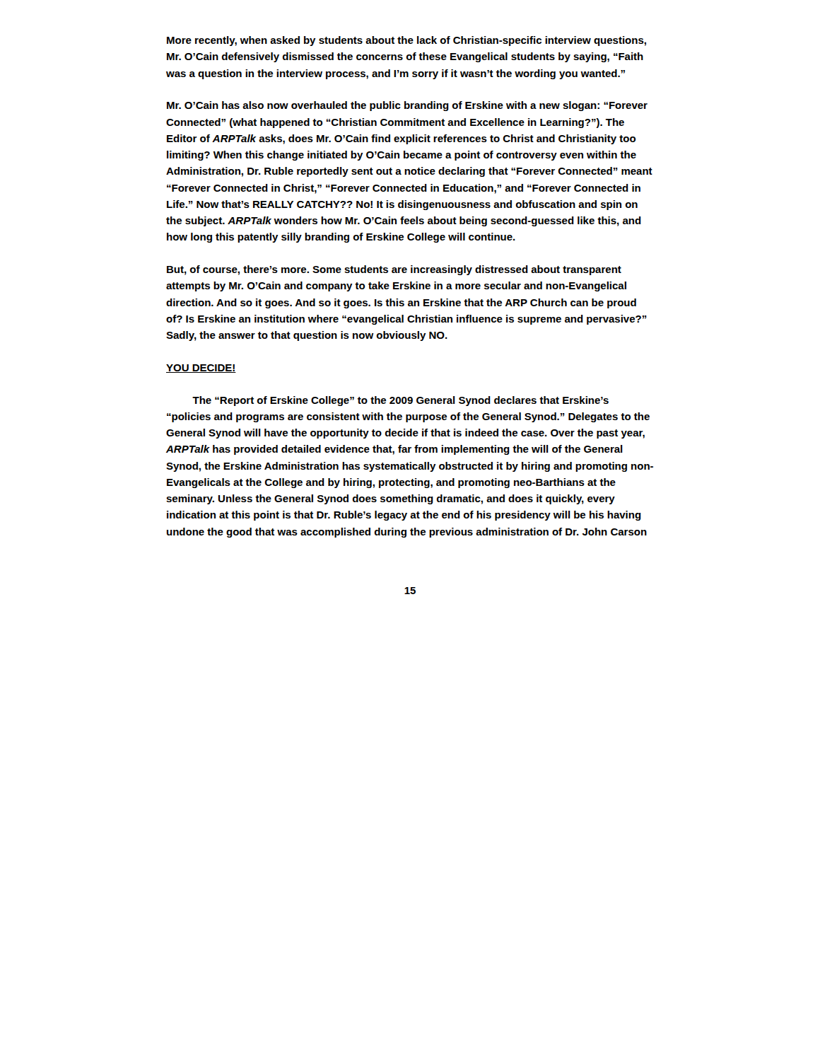More recently, when asked by students about the lack of Christian-specific interview questions, Mr. O’Cain defensively dismissed the concerns of these Evangelical students by saying, “Faith was a question in the interview process, and I’m sorry if it wasn’t the wording you wanted.”
Mr. O’Cain has also now overhauled the public branding of Erskine with a new slogan: “Forever Connected” (what happened to “Christian Commitment and Excellence in Learning?”). The Editor of ARPTalk asks, does Mr. O’Cain find explicit references to Christ and Christianity too limiting? When this change initiated by O’Cain became a point of controversy even within the Administration, Dr. Ruble reportedly sent out a notice declaring that “Forever Connected” meant “Forever Connected in Christ,” “Forever Connected in Education,” and “Forever Connected in Life.” Now that’s REALLY CATCHY?? No! It is disingenuousness and obfuscation and spin on the subject. ARPTalk wonders how Mr. O’Cain feels about being second-guessed like this, and how long this patently silly branding of Erskine College will continue.
But, of course, there’s more. Some students are increasingly distressed about transparent attempts by Mr. O’Cain and company to take Erskine in a more secular and non-Evangelical direction. And so it goes. And so it goes. Is this an Erskine that the ARP Church can be proud of? Is Erskine an institution where “evangelical Christian influence is supreme and pervasive?” Sadly, the answer to that question is now obviously NO.
YOU DECIDE!
The “Report of Erskine College” to the 2009 General Synod declares that Erskine’s “policies and programs are consistent with the purpose of the General Synod.” Delegates to the General Synod will have the opportunity to decide if that is indeed the case. Over the past year, ARPTalk has provided detailed evidence that, far from implementing the will of the General Synod, the Erskine Administration has systematically obstructed it by hiring and promoting non-Evangelicals at the College and by hiring, protecting, and promoting neo-Barthians at the seminary. Unless the General Synod does something dramatic, and does it quickly, every indication at this point is that Dr. Ruble’s legacy at the end of his presidency will be his having undone the good that was accomplished during the previous administration of Dr. John Carson
15